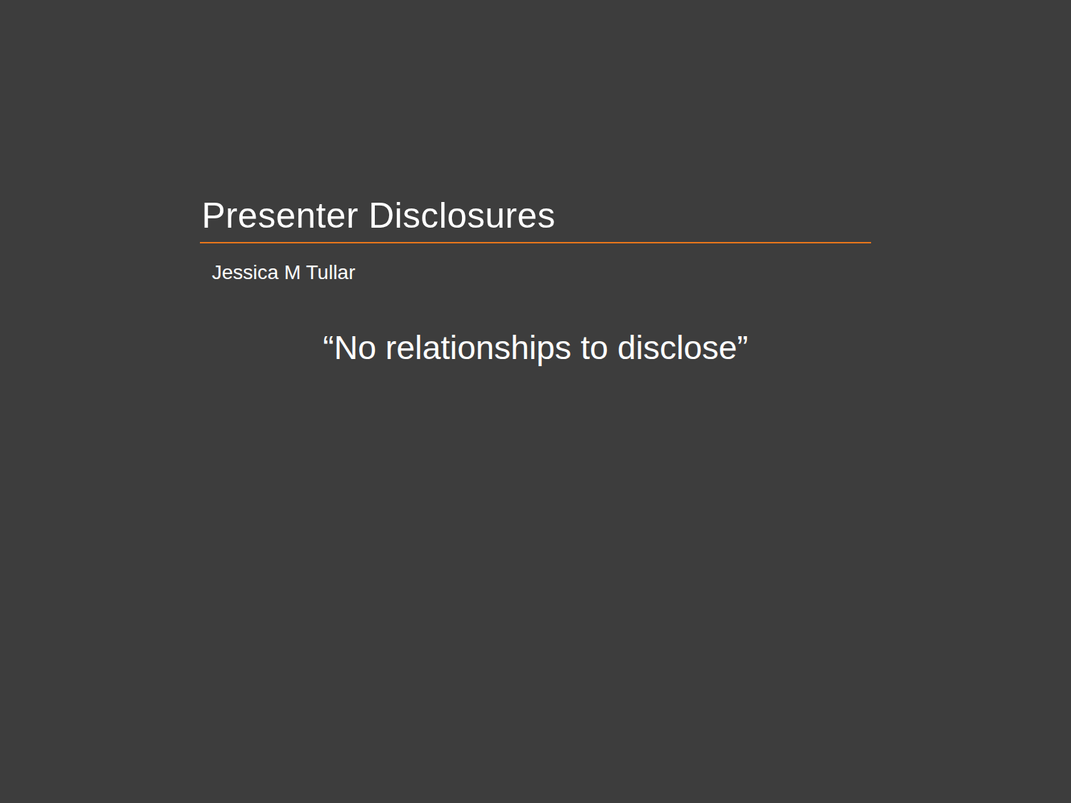Presenter Disclosures
Jessica M Tullar
“No relationships to disclose”